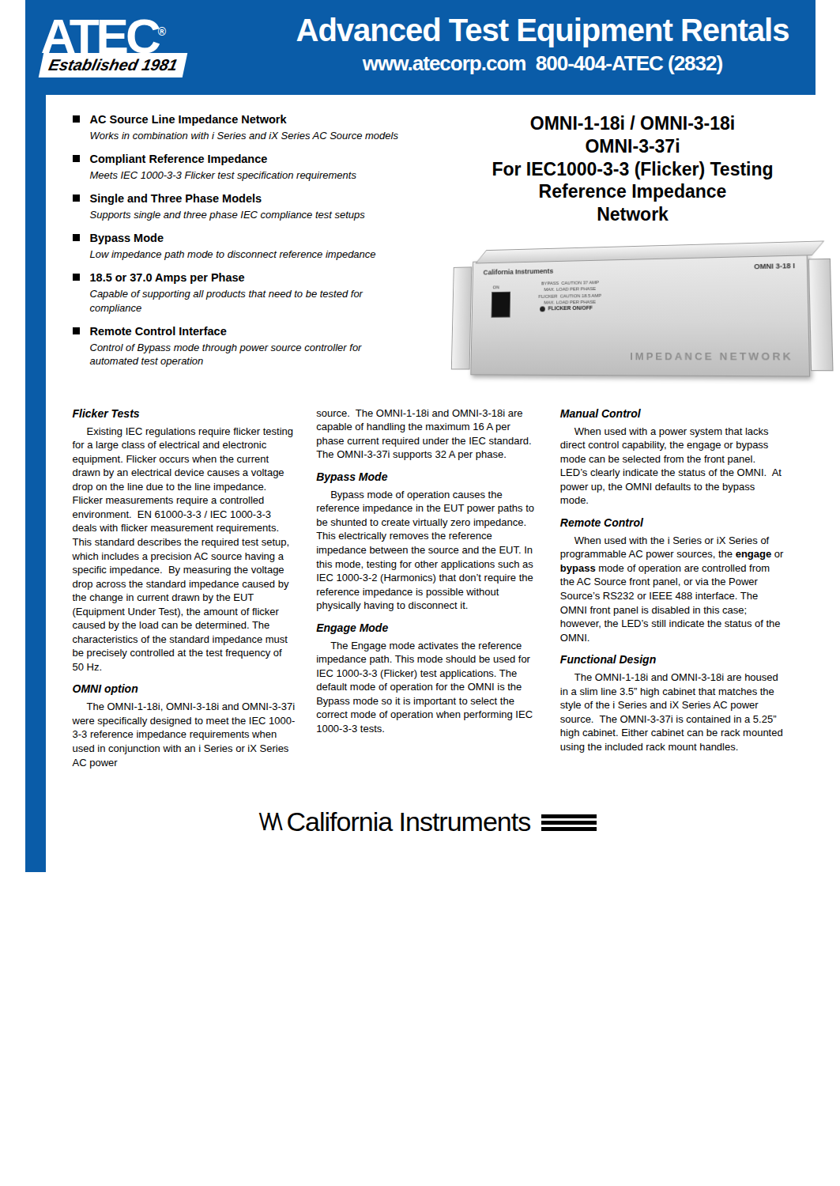ATEC®
Established 1981
Advanced Test Equipment Rentals
www.atecorp.com 800-404-ATEC (2832)
AC Source Line Impedance Network Works in combination with i Series and iX Series AC Source models
Compliant Reference Impedance Meets IEC 1000-3-3 Flicker test specification requirements
Single and Three Phase Models Supports single and three phase IEC compliance test setups
Bypass Mode Low impedance path mode to disconnect reference impedance
18.5 or 37.0 Amps per Phase Capable of supporting all products that need to be tested for compliance
Remote Control Interface Control of Bypass mode through power source controller for automated test operation
OMNI-1-18i / OMNI-3-18i
OMNI-3-37i
For IEC1000-3-3 (Flicker) Testing
Reference Impedance
Network
California Instruments
OMNI 3-18 I
BYPASS CAUTION 37 AMP
MAX. LOAD PER PHASE
FLICKER CAUTION 18.5 AMP
MAX. LOAD PER PHASE
ON
OFF
FLICKER ON/OFF
IMPEDANCE NETWORK
Flicker Tests
Existing IEC regulations require flicker testing for a large class of electrical and electronic equipment. Flicker occurs when the current drawn by an electrical device causes a voltage drop on the line due to the line impedance. Flicker measurements require a controlled environment. EN 61000-3-3 / IEC 1000-3-3 deals with flicker measurement requirements. This standard describes the required test setup, which includes a precision AC source having a specific impedance. By measuring the voltage drop across the standard impedance caused by the change in current drawn by the EUT (Equipment Under Test), the amount of flicker caused by the load can be determined. The characteristics of the standard impedance must be precisely controlled at the test frequency of 50 Hz.
OMNI option
The OMNI-1-18i, OMNI-3-18i and OMNI-3-37i were specifically designed to meet the IEC 1000-3-3 reference impedance requirements when used in conjunction with an i Series or iX Series AC power
source. The OMNI-1-18i and OMNI-3-18i are capable of handling the maximum 16 A per phase current required under the IEC standard. The OMNI-3-37i supports 32 A per phase.
Bypass Mode
Bypass mode of operation causes the reference impedance in the EUT power paths to be shunted to create virtually zero impedance. This electrically removes the reference impedance between the source and the EUT. In this mode, testing for other applications such as IEC 1000-3-2 (Harmonics) that don’t require the reference impedance is possible without physically having to disconnect it.
Engage Mode
The Engage mode activates the reference impedance path. This mode should be used for IEC 1000-3-3 (Flicker) test applications. The default mode of operation for the OMNI is the Bypass mode so it is important to select the correct mode of operation when performing IEC 1000-3-3 tests.
Manual Control
When used with a power system that lacks direct control capability, the engage or bypass mode can be selected from the front panel. LED’s clearly indicate the status of the OMNI. At power up, the OMNI defaults to the bypass mode.
Remote Control
When used with the i Series or iX Series of programmable AC power sources, the engage or bypass mode of operation are controlled from the AC Source front panel, or via the Power Source’s RS232 or IEEE 488 interface. The OMNI front panel is disabled in this case; however, the LED’s still indicate the status of the OMNI.
Functional Design
The OMNI-1-18i and OMNI-3-18i are housed in a slim line 3.5” high cabinet that matches the style of the i Series and iX Series AC power source. The OMNI-3-37i is contained in a 5.25” high cabinet. Either cabinet can be rack mounted using the included rack mount handles.
\/\/\ California Instruments